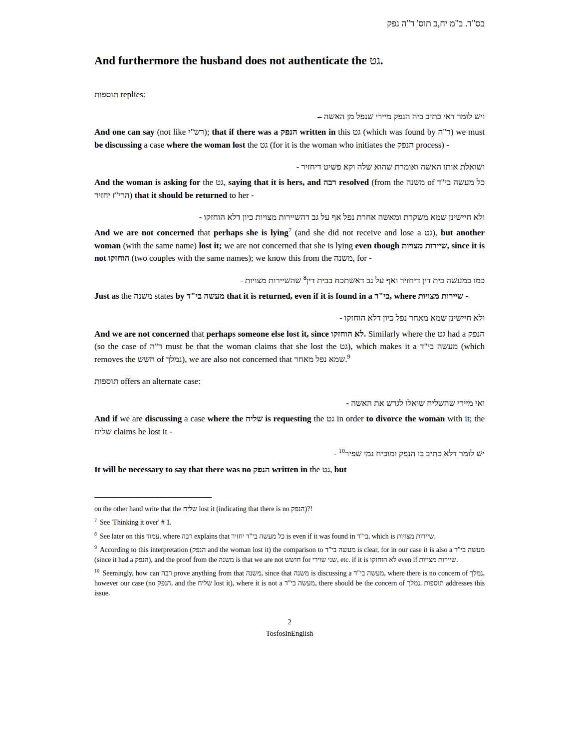בס"ד. ב"מ יח,ב תוס' ד"ה נפק
And furthermore the husband does not authenticate the גט.
תוספות replies:
ויש לומר דאי כתיב ביה הנפק מיירי שנפל מן האשה –
And one can say (not like רש"י); that if there was a הנפק written in this גט (which was found by ר"ה) we must be discussing a case where the woman lost the גט (for it is the woman who initiates the הנפק process) -
ושואלת אותו האשה ואומרת שהוא שלה וקא פשיט דיחזיר -
And the woman is asking for the גט, saying that it is hers, and רבה resolved (from the משנה of כל מעשה בי"ד הרי"ז יחזיר) that it should be returned to her -
ולא חיישינן שמא משקרת ומאשה אחרת נפל אף על גב דהשיירות מצויות כיון דלא הוחזקו -
And we are not concerned that perhaps she is lying7 (and she did not receive and lose a גט), but another woman (with the same name) lost it; we are not concerned that she is lying even though שיירות מצויות, since it is not הוחזקו (two couples with the same names); we know this from the משנה, for -
כמו במעשה בית דין דיחזיר ואף על גב דאשתכח בבית דין8 שהשיירות מצויות -
Just as the משנה states by מעשה בי"ד that it is returned, even if it is found in a בי"ד, where שיירות מצויות -
ולא חיישינן שמא מאחר נפל כיון דלא הוחזקו -
And we are not concerned that perhaps someone else lost it, since לא הוחזקו. Similarly where the גט had a הנפק (so the case of ר"ה must be that the woman claims that she lost the גט), which makes it a מעשה בי"ד (which removes the חשש of נמלך), we are also not concerned that שמא נפל מאחר.9
תוספות offers an alternate case:
ואי מיירי שהשליח שואלו לגרש את האשה -
And if we are discussing a case where the שליח is requesting the גט in order to divorce the woman with it; the שליח claims he lost it -
יש לומר דלא כתיב בו הנפק ומוכיח נמי שפיר10 -
It will be necessary to say that there was no הנפק written in the גט, but
on the other hand write that the שליח lost it (indicating that there is no הנפק)?!
7 See 'Thinking it over' # 1.
8 See later on this עמוד, where רבה explains that כל מעשה בי"ד יחזיר is even if it was found in בי"ד, which is שיירות מצויות.
9 According to this interpretation (הנפק and the woman lost it) the comparison to מעשה בי"ד is clear, for in our case it is also a מעשה בי"ד (since it had a הנפק), and the proof from the משנה is that we are not חושש for שני שוירי, etc. if it is לא הוחזקו even if שיירות מצויות.
10 Seemingly, how can רבה prove anything from that משנה, since that משנה is discussing a מעשה בי"ד, where there is no concern of נמלך, however our case (no הנפק, and the שליח lost it), where it is not a מעשה בי"ד, there should be the concern of נמלך. תוספות addresses this issue.
2 TosfosInEnglish